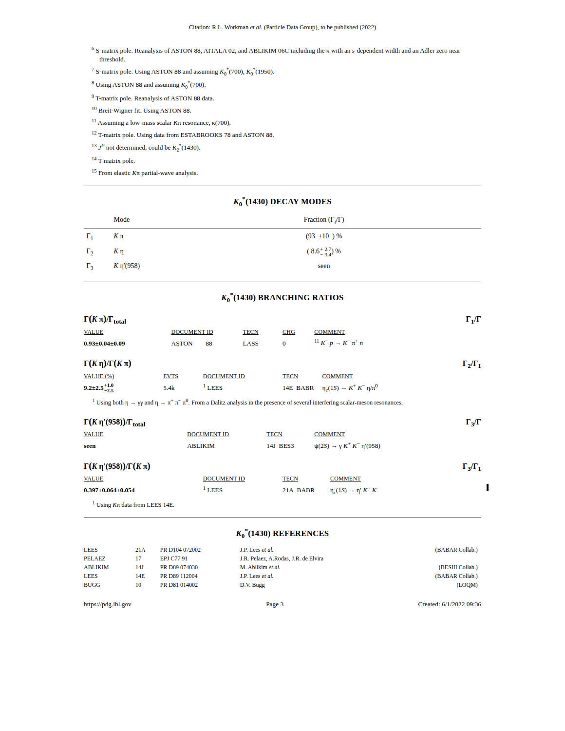Citation: R.L. Workman et al. (Particle Data Group), to be published (2022)
6 S-matrix pole. Reanalysis of ASTON 88, AITALA 02, and ABLIKIM 06C including the κ with an s-dependent width and an Adler zero near threshold.
7 S-matrix pole. Using ASTON 88 and assuming K 0*(700), K 0*(1950).
8 Using ASTON 88 and assuming K 0*(700).
9 T-matrix pole. Reanalysis of ASTON 88 data.
10 Breit-Wigner fit. Using ASTON 88.
11 Assuming a low-mass scalar Kπ resonance, κ(700).
12 T-matrix pole. Using data from ESTABROOKS 78 and ASTON 88.
13 JP not determined, could be K 2*(1430).
14 T-matrix pole.
15 From elastic Kπ partial-wave analysis.
K 0*(1430) DECAY MODES
| | Mode | Fraction (Γ i /Γ) |
| --- | --- | --- |
| Γ 1 | K π | (93 ±10 ) % |
| Γ 2 | K η | ( 8.6 + 2.7 − 3.4 ) % |
| Γ 3 | K η′(958) | seen |
K 0*(1430) BRANCHING RATIOS
Γ(K π)/Γtotal Γ1/Γ
| VALUE | DOCUMENT ID | TECN | CHG | COMMENT |
| --- | --- | --- | --- | --- |
| 0.93±0.04±0.09 | ASTON 88 | LASS | 0 | 11 K − p → K − π + n |
Γ(K η)/Γ(K π) Γ2/Γ1
| VALUE (%) | EVTS | DOCUMENT ID | TECN | COMMENT |
| --- | --- | --- | --- | --- |
| 9.2±2.5 +1.0 −2.5 | 5.4k | 1 LEES | 14E BABR | η c (1 S ) → K + K − η/π 0 |
1 Using both η → γγ and η → π+ π− π0. From a Dalitz analysis in the presence of several interfering scalar-meson resonances.
Γ(K η′(958))/Γtotal Γ3/Γ
| VALUE | DOCUMENT ID | TECN | COMMENT |
| --- | --- | --- | --- |
| seen | ABLIKIM | 14J BES3 | ψ(2 S ) → γ K + K − η′(958) |
Γ(K η′(958))/Γ(K π) Γ3/Γ1
| VALUE | DOCUMENT ID | TECN | COMMENT |
| --- | --- | --- | --- |
| 0.397±0.064±0.054 | 1 LEES | 21A BABR | η c (1 S ) → η′ K + K − |
1 Using Kπ data from LEES 14E.
K 0*(1430) REFERENCES
| LEES | 21A | PR D104 072002 | J.P. Lees et al. | (BABAR Collab.) |
| PELAEZ | 17 | EPJ C77 91 | J.R. Pelaez, A.Rodas, J.R. de Elvira | |
| ABLIKIM | 14J | PR D89 074030 | M. Ablikim et al. | (BESIII Collab.) |
| LEES | 14E | PR D89 112004 | J.P. Lees et al. | (BABAR Collab.) |
| BUGG | 10 | PR D81 014002 | D.V. Bugg | (LOQM) |
https://pdg.lbl.gov Page 3 Created: 6/1/2022 09:36